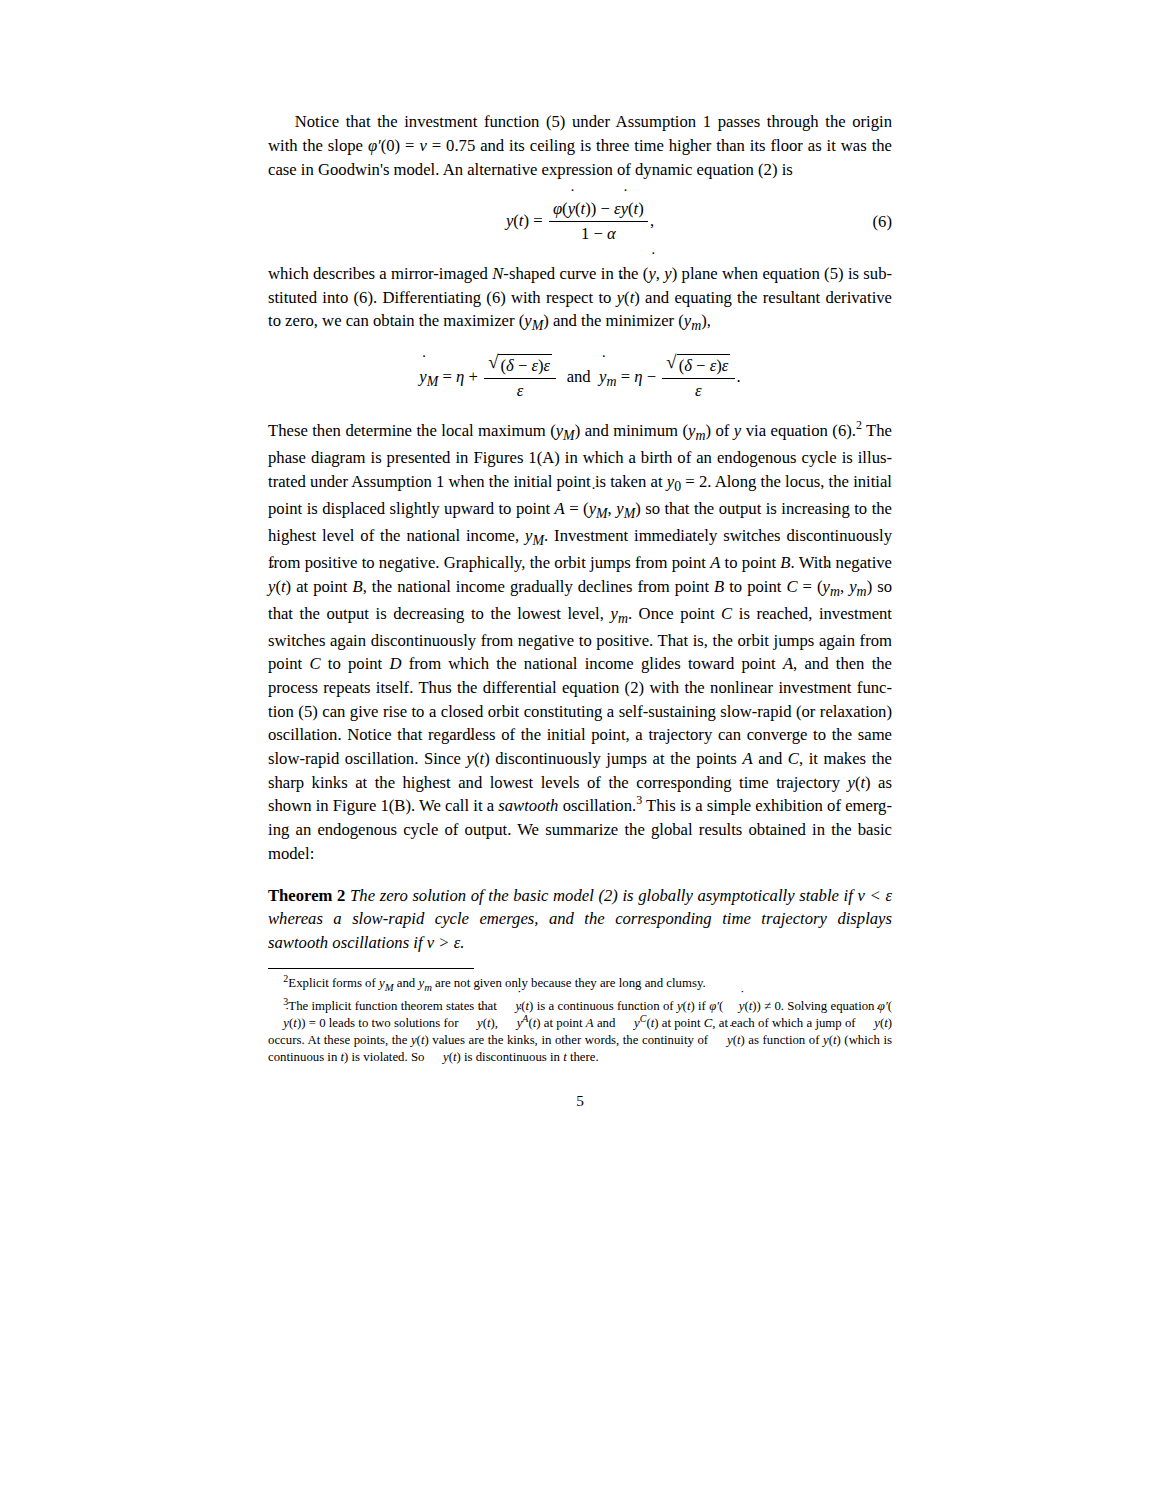Notice that the investment function (5) under Assumption 1 passes through the origin with the slope φ′(0) = ν = 0.75 and its ceiling is three time higher than its floor as it was the case in Goodwin's model. An alternative expression of dynamic equation (2) is
y(t) = φ(y(t)) − εy(t) 1 − α , (6)
which describes a mirror-imaged N-shaped curve in the (y, y) plane when equation (5) is substituted into (6). Differentiating (6) with respect to y(t) and equating the resultant derivative to zero, we can obtain the maximizer (yM) and the minimizer (ym),
yM = η + (δ − ε)ε ε and ym = η − (δ − ε)ε ε .
These then determine the local maximum (yM) and minimum (ym) of y via equation (6).2 The phase diagram is presented in Figures 1(A) in which a birth of an endogenous cycle is illustrated under Assumption 1 when the initial point is taken at y0 = 2. Along the locus, the initial point is displaced slightly upward to point A = (yM, yM) so that the output is increasing to the highest level of the national income, yM. Investment immediately switches discontinuously from positive to negative. Graphically, the orbit jumps from point A to point B. With negative y(t) at point B, the national income gradually declines from point B to point C = (ym, ym) so that the output is decreasing to the lowest level, ym. Once point C is reached, investment switches again discontinuously from negative to positive. That is, the orbit jumps again from point C to point D from which the national income glides toward point A, and then the process repeats itself. Thus the differential equation (2) with the nonlinear investment function (5) can give rise to a closed orbit constituting a self-sustaining slow-rapid (or relaxation) oscillation. Notice that regardless of the initial point, a trajectory can converge to the same slow-rapid oscillation. Since y(t) discontinuously jumps at the points A and C, it makes the sharp kinks at the highest and lowest levels of the corresponding time trajectory y(t) as shown in Figure 1(B). We call it a sawtooth oscillation.3 This is a simple exhibition of emerging an endogenous cycle of output. We summarize the global results obtained in the basic model:
Theorem 2 The zero solution of the basic model (2) is globally asymptotically stable if ν < ε whereas a slow-rapid cycle emerges, and the corresponding time trajectory displays sawtooth oscillations if v > ε.
2Explicit forms of yM and ym are not given only because they are long and clumsy.
3The implicit function theorem states that y(t) is a continuous function of y(t) if φ′(y(t)) ≠ 0. Solving equation φ′(y(t)) = 0 leads to two solutions for y(t), yA(t) at point A and yC(t) at point C, at each of which a jump of y(t) occurs. At these points, the y(t) values are the kinks, in other words, the continuity of y(t) as function of y(t) (which is continuous in t) is violated. So y(t) is discontinuous in t there.
5